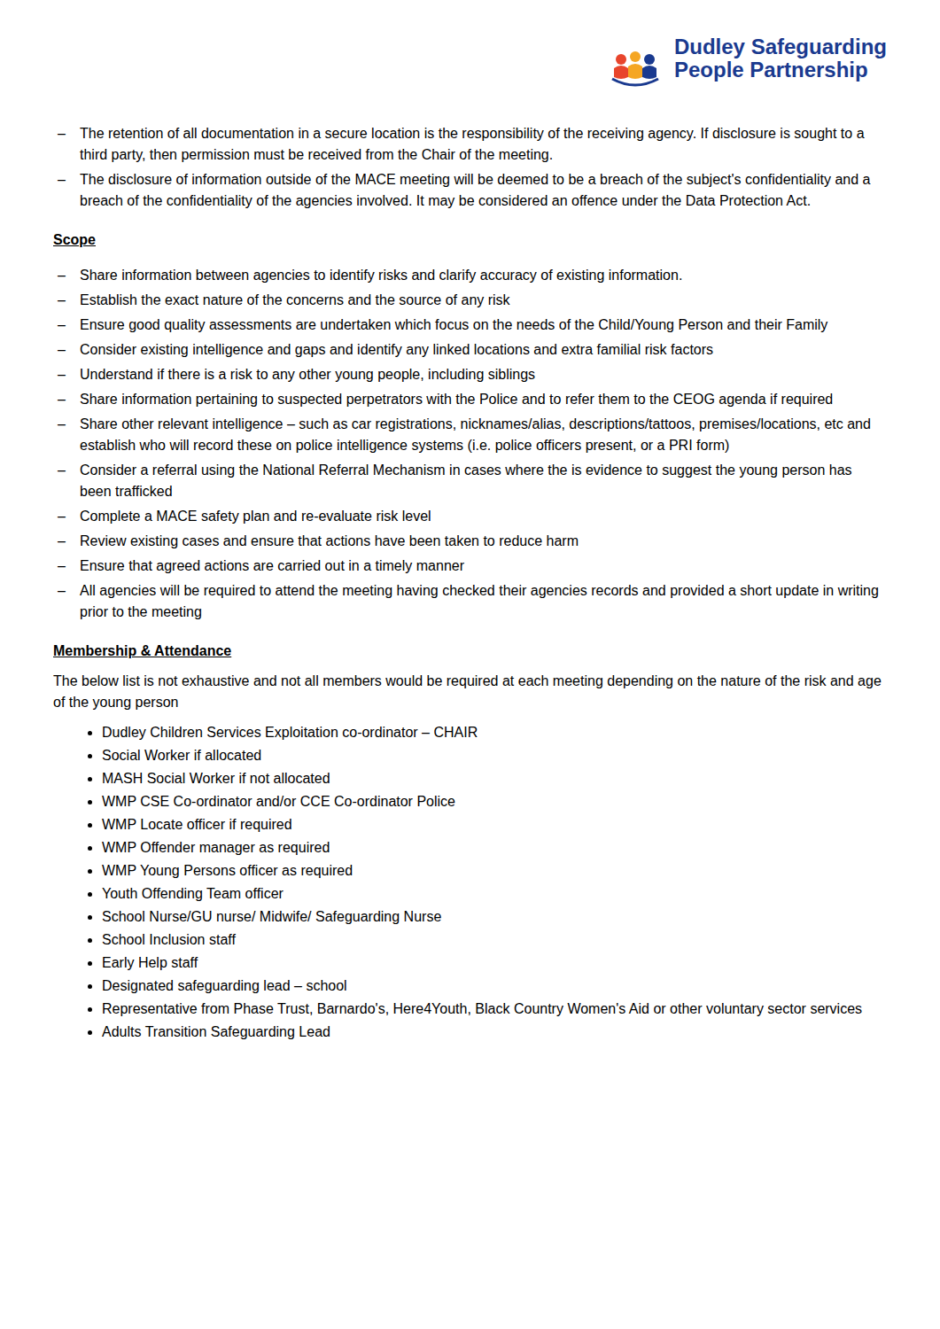Dudley Safeguarding
People Partnership
The retention of all documentation in a secure location is the responsibility of the receiving agency. If disclosure is sought to a third party, then permission must be received from the Chair of the meeting.
The disclosure of information outside of the MACE meeting will be deemed to be a breach of the subject's confidentiality and a breach of the confidentiality of the agencies involved. It may be considered an offence under the Data Protection Act.
Scope
Share information between agencies to identify risks and clarify accuracy of existing information.
Establish the exact nature of the concerns and the source of any risk
Ensure good quality assessments are undertaken which focus on the needs of the Child/Young Person and their Family
Consider existing intelligence and gaps and identify any linked locations and extra familial risk factors
Understand if there is a risk to any other young people, including siblings
Share information pertaining to suspected perpetrators with the Police and to refer them to the CEOG agenda if required
Share other relevant intelligence – such as car registrations, nicknames/alias, descriptions/tattoos, premises/locations, etc and establish who will record these on police intelligence systems (i.e. police officers present, or a PRI form)
Consider a referral using the National Referral Mechanism in cases where the is evidence to suggest the young person has been trafficked
Complete a MACE safety plan and re-evaluate risk level
Review existing cases and ensure that actions have been taken to reduce harm
Ensure that agreed actions are carried out in a timely manner
All agencies will be required to attend the meeting having checked their agencies records and provided a short update in writing prior to the meeting
Membership & Attendance
The below list is not exhaustive and not all members would be required at each meeting depending on the nature of the risk and age of the young person
Dudley Children Services Exploitation co-ordinator – CHAIR
Social Worker if allocated
MASH Social Worker if not allocated
WMP CSE Co-ordinator and/or CCE Co-ordinator Police
WMP Locate officer if required
WMP Offender manager as required
WMP Young Persons officer as required
Youth Offending Team officer
School Nurse/GU nurse/ Midwife/ Safeguarding Nurse
School Inclusion staff
Early Help staff
Designated safeguarding lead – school
Representative from Phase Trust, Barnardo's, Here4Youth, Black Country Women's Aid or other voluntary sector services
Adults Transition Safeguarding Lead